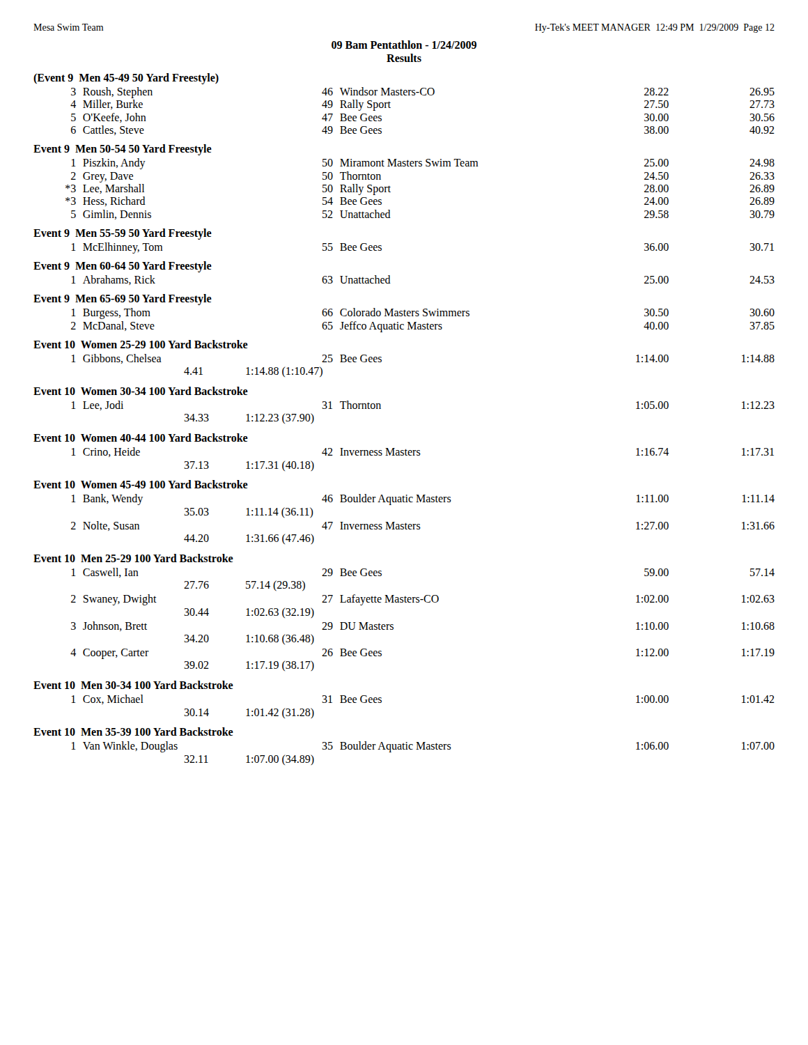Mesa Swim Team Hy-Tek's MEET MANAGER 12:49 PM 1/29/2009 Page 12
09 Bam Pentathlon - 1/24/2009
Results
(Event 9 Men 45-49 50 Yard Freestyle)
| 3 | Roush, Stephen | 46 | Windsor Masters-CO | 28.22 | 26.95 |
| 4 | Miller, Burke | 49 | Rally Sport | 27.50 | 27.73 |
| 5 | O'Keefe, John | 47 | Bee Gees | 30.00 | 30.56 |
| 6 | Cattles, Steve | 49 | Bee Gees | 38.00 | 40.92 |
Event 9 Men 50-54 50 Yard Freestyle
| 1 | Piszkin, Andy | 50 | Miramont Masters Swim Team | 25.00 | 24.98 |
| 2 | Grey, Dave | 50 | Thornton | 24.50 | 26.33 |
| *3 | Lee, Marshall | 50 | Rally Sport | 28.00 | 26.89 |
| *3 | Hess, Richard | 54 | Bee Gees | 24.00 | 26.89 |
| 5 | Gimlin, Dennis | 52 | Unattached | 29.58 | 30.79 |
Event 9 Men 55-59 50 Yard Freestyle
| 1 | McElhinney, Tom | 55 | Bee Gees | 36.00 | 30.71 |
Event 9 Men 60-64 50 Yard Freestyle
| 1 | Abrahams, Rick | 63 | Unattached | 25.00 | 24.53 |
Event 9 Men 65-69 50 Yard Freestyle
| 1 | Burgess, Thom | 66 | Colorado Masters Swimmers | 30.50 | 30.60 |
| 2 | McDanal, Steve | 65 | Jeffco Aquatic Masters | 40.00 | 37.85 |
Event 10 Women 25-29 100 Yard Backstroke
| 1 | Gibbons, Chelsea | 25 | Bee Gees | 1:14.00 | 1:14.88 |
| 4.41 1:14.88 (1:10.47) |
Event 10 Women 30-34 100 Yard Backstroke
| 1 | Lee, Jodi | 31 | Thornton | 1:05.00 | 1:12.23 |
| 34.33 1:12.23 (37.90) |
Event 10 Women 40-44 100 Yard Backstroke
| 1 | Crino, Heide | 42 | Inverness Masters | 1:16.74 | 1:17.31 |
| 37.13 1:17.31 (40.18) |
Event 10 Women 45-49 100 Yard Backstroke
| 1 | Bank, Wendy | 46 | Boulder Aquatic Masters | 1:11.00 | 1:11.14 |
| 35.03 1:11.14 (36.11) |
| 2 | Nolte, Susan | 47 | Inverness Masters | 1:27.00 | 1:31.66 |
| 44.20 1:31.66 (47.46) |
Event 10 Men 25-29 100 Yard Backstroke
| 1 | Caswell, Ian | 29 | Bee Gees | 59.00 | 57.14 |
| 27.76 57.14 (29.38) |
| 2 | Swaney, Dwight | 27 | Lafayette Masters-CO | 1:02.00 | 1:02.63 |
| 30.44 1:02.63 (32.19) |
| 3 | Johnson, Brett | 29 | DU Masters | 1:10.00 | 1:10.68 |
| 34.20 1:10.68 (36.48) |
| 4 | Cooper, Carter | 26 | Bee Gees | 1:12.00 | 1:17.19 |
| 39.02 1:17.19 (38.17) |
Event 10 Men 30-34 100 Yard Backstroke
| 1 | Cox, Michael | 31 | Bee Gees | 1:00.00 | 1:01.42 |
| 30.14 1:01.42 (31.28) |
Event 10 Men 35-39 100 Yard Backstroke
| 1 | Van Winkle, Douglas | 35 | Boulder Aquatic Masters | 1:06.00 | 1:07.00 |
| 32.11 1:07.00 (34.89) |